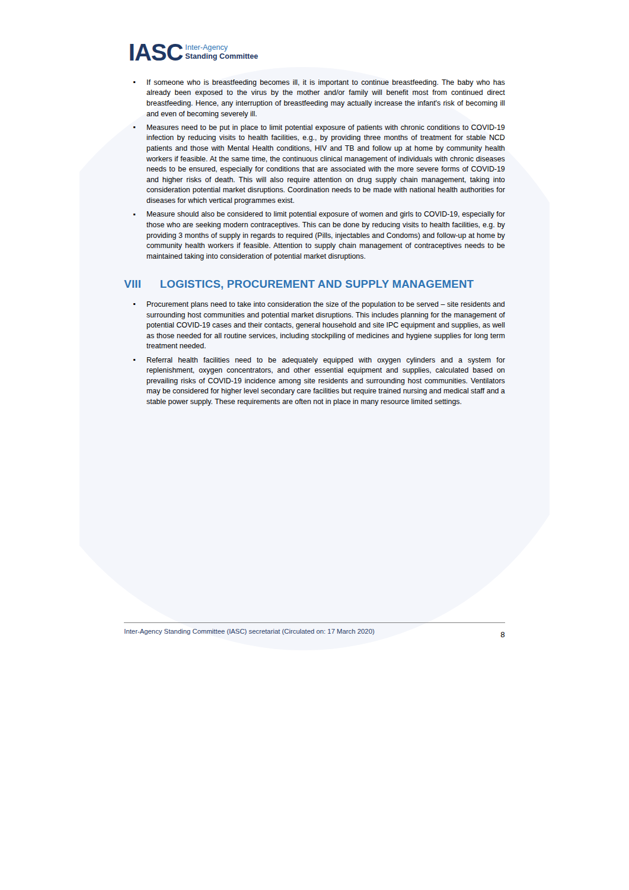IASC
Inter-Agency
Standing Committee
If someone who is breastfeeding becomes ill, it is important to continue breastfeeding. The baby who has already been exposed to the virus by the mother and/or family will benefit most from continued direct breastfeeding. Hence, any interruption of breastfeeding may actually increase the infant's risk of becoming ill and even of becoming severely ill.
Measures need to be put in place to limit potential exposure of patients with chronic conditions to COVID-19 infection by reducing visits to health facilities, e.g., by providing three months of treatment for stable NCD patients and those with Mental Health conditions, HIV and TB and follow up at home by community health workers if feasible. At the same time, the continuous clinical management of individuals with chronic diseases needs to be ensured, especially for conditions that are associated with the more severe forms of COVID-19 and higher risks of death. This will also require attention on drug supply chain management, taking into consideration potential market disruptions. Coordination needs to be made with national health authorities for diseases for which vertical programmes exist.
Measure should also be considered to limit potential exposure of women and girls to COVID-19, especially for those who are seeking modern contraceptives. This can be done by reducing visits to health facilities, e.g. by providing 3 months of supply in regards to required (Pills, injectables and Condoms) and follow-up at home by community health workers if feasible. Attention to supply chain management of contraceptives needs to be maintained taking into consideration of potential market disruptions.
VIIILOGISTICS, PROCUREMENT AND SUPPLY MANAGEMENT
Procurement plans need to take into consideration the size of the population to be served – site residents and surrounding host communities and potential market disruptions. This includes planning for the management of potential COVID-19 cases and their contacts, general household and site IPC equipment and supplies, as well as those needed for all routine services, including stockpiling of medicines and hygiene supplies for long term treatment needed.
Referral health facilities need to be adequately equipped with oxygen cylinders and a system for replenishment, oxygen concentrators, and other essential equipment and supplies, calculated based on prevailing risks of COVID-19 incidence among site residents and surrounding host communities. Ventilators may be considered for higher level secondary care facilities but require trained nursing and medical staff and a stable power supply. These requirements are often not in place in many resource limited settings.
Inter-Agency Standing Committee (IASC) secretariat (Circulated on: 17 March 2020)
8